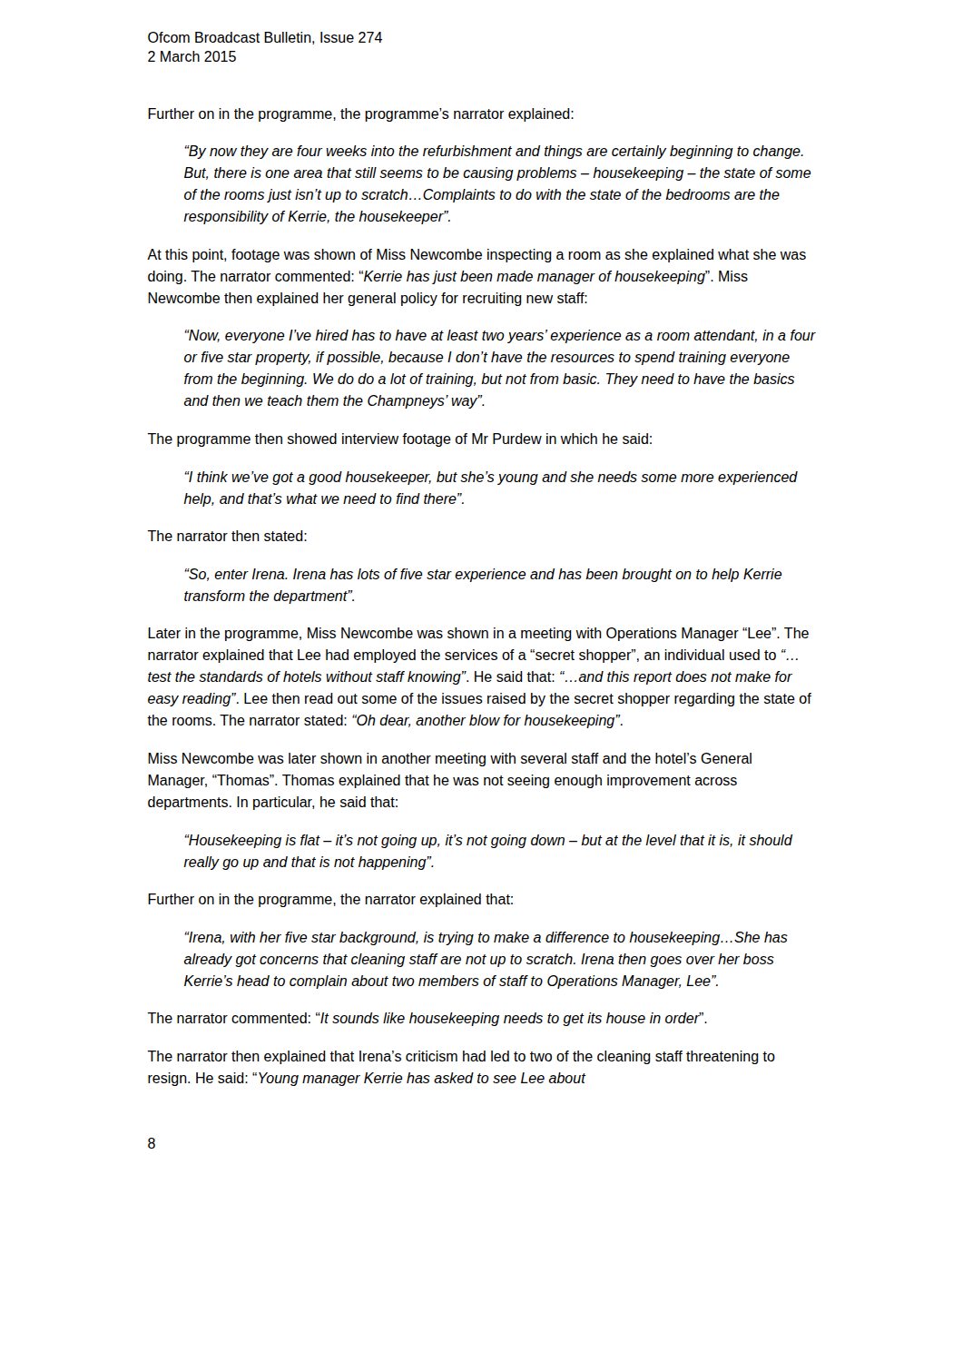Ofcom Broadcast Bulletin, Issue 274
2 March 2015
Further on in the programme, the programme’s narrator explained:
“By now they are four weeks into the refurbishment and things are certainly beginning to change. But, there is one area that still seems to be causing problems – housekeeping – the state of some of the rooms just isn’t up to scratch…Complaints to do with the state of the bedrooms are the responsibility of Kerrie, the housekeeper”.
At this point, footage was shown of Miss Newcombe inspecting a room as she explained what she was doing. The narrator commented: “Kerrie has just been made manager of housekeeping”. Miss Newcombe then explained her general policy for recruiting new staff:
“Now, everyone I’ve hired has to have at least two years’ experience as a room attendant, in a four or five star property, if possible, because I don’t have the resources to spend training everyone from the beginning. We do do a lot of training, but not from basic. They need to have the basics and then we teach them the Champneys’ way”.
The programme then showed interview footage of Mr Purdew in which he said:
“I think we’ve got a good housekeeper, but she’s young and she needs some more experienced help, and that’s what we need to find there”.
The narrator then stated:
“So, enter Irena. Irena has lots of five star experience and has been brought on to help Kerrie transform the department”.
Later in the programme, Miss Newcombe was shown in a meeting with Operations Manager “Lee”. The narrator explained that Lee had employed the services of a “secret shopper”, an individual used to “…test the standards of hotels without staff knowing”. He said that: “…and this report does not make for easy reading”. Lee then read out some of the issues raised by the secret shopper regarding the state of the rooms. The narrator stated: “Oh dear, another blow for housekeeping”.
Miss Newcombe was later shown in another meeting with several staff and the hotel’s General Manager, “Thomas”. Thomas explained that he was not seeing enough improvement across departments. In particular, he said that:
“Housekeeping is flat – it’s not going up, it’s not going down – but at the level that it is, it should really go up and that is not happening”.
Further on in the programme, the narrator explained that:
“Irena, with her five star background, is trying to make a difference to housekeeping…She has already got concerns that cleaning staff are not up to scratch. Irena then goes over her boss Kerrie’s head to complain about two members of staff to Operations Manager, Lee”.
The narrator commented: “It sounds like housekeeping needs to get its house in order”.
The narrator then explained that Irena’s criticism had led to two of the cleaning staff threatening to resign. He said: “Young manager Kerrie has asked to see Lee about
8